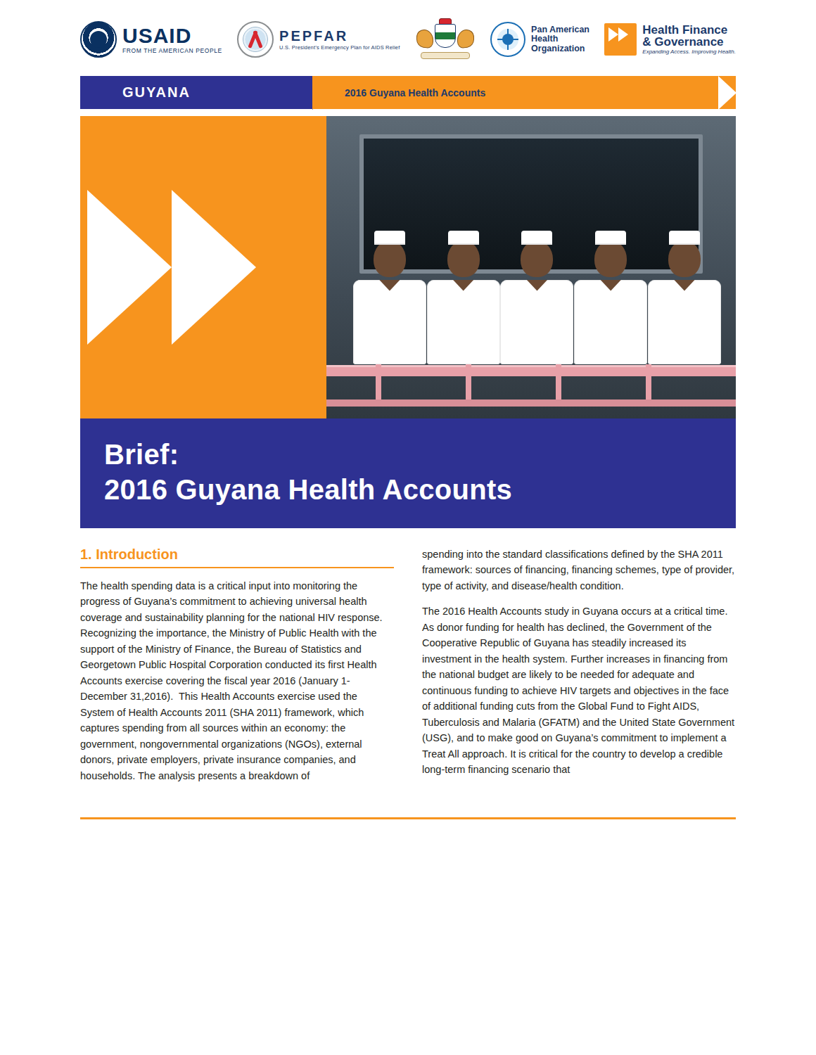USAID
From the American People
PEPFAR
U.S. President’s Emergency Plan for AIDS Relief
Pan American Health Organization
Health Finance
& Governance
Expanding Access. Improving Health.
GUYANA
2016 Guyana Health Accounts
Brief:2016 Guyana Health Accounts
1. Introduction
The health spending data is a critical input into monitoring the progress of Guyana’s commitment to achieving universal health coverage and sustainability planning for the national HIV response. Recognizing the importance, the Ministry of Public Health with the support of the Ministry of Finance, the Bureau of Statistics and Georgetown Public Hospital Corporation conducted its first Health Accounts exercise covering the fiscal year 2016 (January 1-December 31,2016). This Health Accounts exercise used the System of Health Accounts 2011 (SHA 2011) framework, which captures spending from all sources within an economy: the government, nongovernmental organizations (NGOs), external donors, private employers, private insurance companies, and households. The analysis presents a breakdown of
spending into the standard classifications defined by the SHA 2011 framework: sources of financing, financing schemes, type of provider, type of activity, and disease/health condition.
The 2016 Health Accounts study in Guyana occurs at a critical time. As donor funding for health has declined, the Government of the Cooperative Republic of Guyana has steadily increased its investment in the health system. Further increases in financing from the national budget are likely to be needed for adequate and continuous funding to achieve HIV targets and objectives in the face of additional funding cuts from the Global Fund to Fight AIDS, Tuberculosis and Malaria (GFATM) and the United State Government (USG), and to make good on Guyana’s commitment to implement a Treat All approach. It is critical for the country to develop a credible long-term financing scenario that